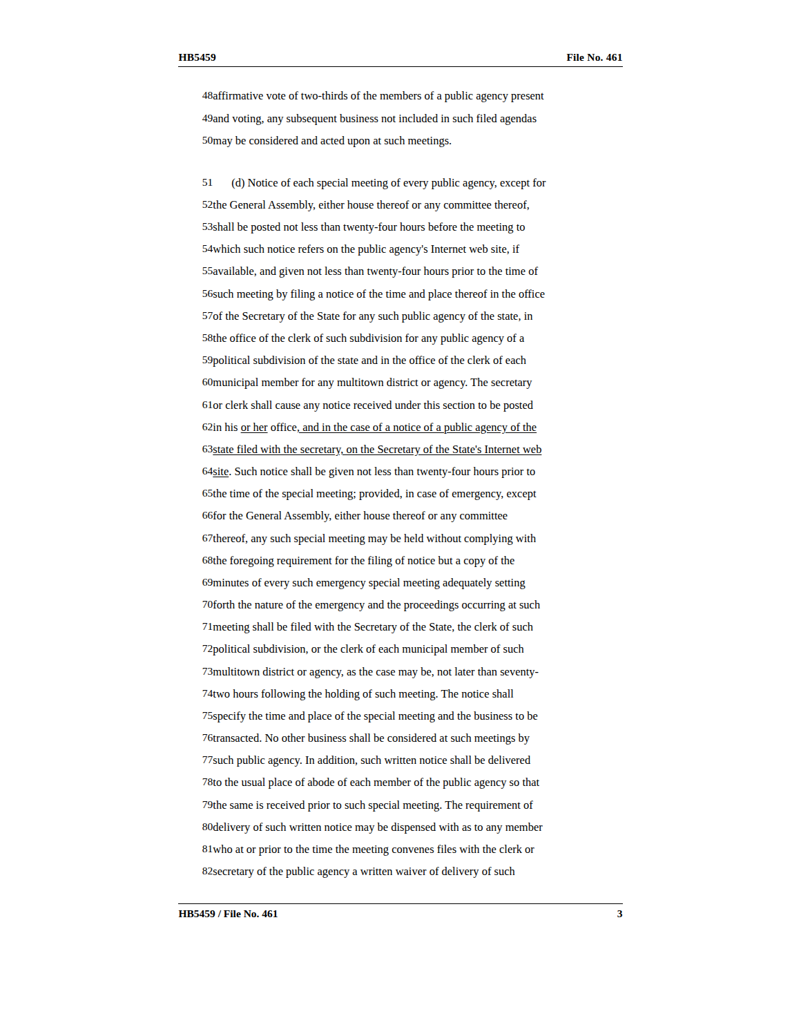HB5459 File No. 461
| 48 | affirmative vote of two-thirds of the members of a public agency present |
| 49 | and voting, any subsequent business not included in such filed agendas |
| 50 | may be considered and acted upon at such meetings. |
| 51 | (d) Notice of each special meeting of every public agency, except for |
| 52 | the General Assembly, either house thereof or any committee thereof, |
| 53 | shall be posted not less than twenty-four hours before the meeting to |
| 54 | which such notice refers on the public agency's Internet web site, if |
| 55 | available, and given not less than twenty-four hours prior to the time of |
| 56 | such meeting by filing a notice of the time and place thereof in the office |
| 57 | of the Secretary of the State for any such public agency of the state, in |
| 58 | the office of the clerk of such subdivision for any public agency of a |
| 59 | political subdivision of the state and in the office of the clerk of each |
| 60 | municipal member for any multitown district or agency. The secretary |
| 61 | or clerk shall cause any notice received under this section to be posted |
| 62 | in his or her office , and in the case of a notice of a public agency of the |
| 63 | state filed with the secretary, on the Secretary of the State's Internet web |
| 64 | site . Such notice shall be given not less than twenty-four hours prior to |
| 65 | the time of the special meeting; provided, in case of emergency, except |
| 66 | for the General Assembly, either house thereof or any committee |
| 67 | thereof, any such special meeting may be held without complying with |
| 68 | the foregoing requirement for the filing of notice but a copy of the |
| 69 | minutes of every such emergency special meeting adequately setting |
| 70 | forth the nature of the emergency and the proceedings occurring at such |
| 71 | meeting shall be filed with the Secretary of the State, the clerk of such |
| 72 | political subdivision, or the clerk of each municipal member of such |
| 73 | multitown district or agency, as the case may be, not later than seventy- |
| 74 | two hours following the holding of such meeting. The notice shall |
| 75 | specify the time and place of the special meeting and the business to be |
| 76 | transacted. No other business shall be considered at such meetings by |
| 77 | such public agency. In addition, such written notice shall be delivered |
| 78 | to the usual place of abode of each member of the public agency so that |
| 79 | the same is received prior to such special meeting. The requirement of |
| 80 | delivery of such written notice may be dispensed with as to any member |
| 81 | who at or prior to the time the meeting convenes files with the clerk or |
| 82 | secretary of the public agency a written waiver of delivery of such |
HB5459 / File No. 461 3